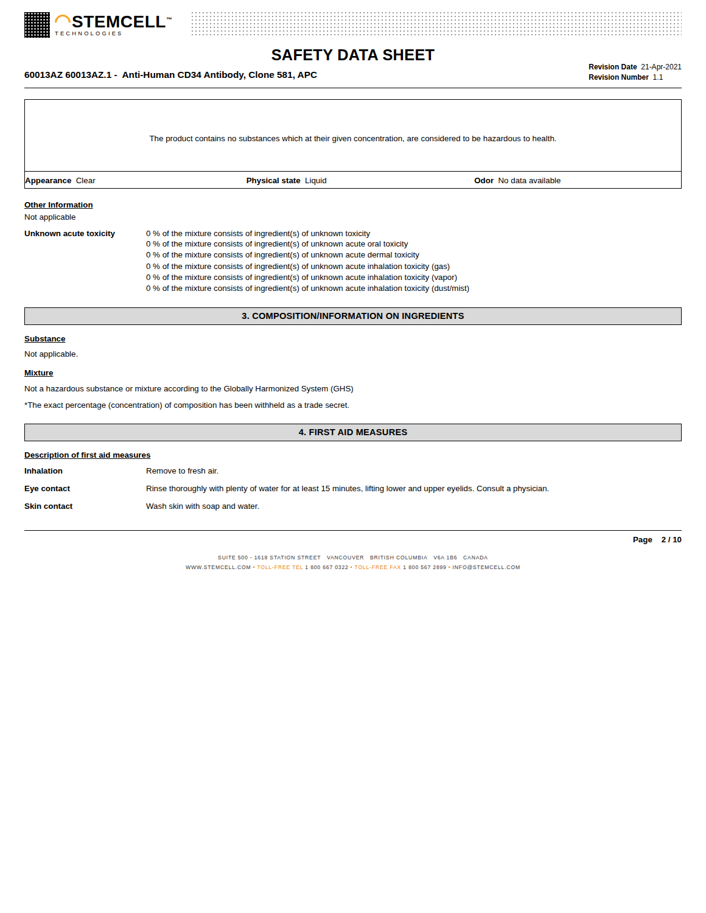STEMCELL™
TECHNOLOGIES
SAFETY DATA SHEET
Revision Date 21-Apr-2021
Revision Number 1.1
60013AZ 60013AZ.1 - Anti-Human CD34 Antibody, Clone 581, APC
The product contains no substances which at their given concentration, are considered to be hazardous to health.
Appearance Clear
Physical state Liquid
Odor No data available
Other Information
Not applicable
Unknown acute toxicity
0 % of the mixture consists of ingredient(s) of unknown toxicity
0 % of the mixture consists of ingredient(s) of unknown acute oral toxicity
0 % of the mixture consists of ingredient(s) of unknown acute dermal toxicity
0 % of the mixture consists of ingredient(s) of unknown acute inhalation toxicity (gas)
0 % of the mixture consists of ingredient(s) of unknown acute inhalation toxicity (vapor)
0 % of the mixture consists of ingredient(s) of unknown acute inhalation toxicity (dust/mist)
3. COMPOSITION/INFORMATION ON INGREDIENTS
Substance
Not applicable.
Mixture
Not a hazardous substance or mixture according to the Globally Harmonized System (GHS)
*The exact percentage (concentration) of composition has been withheld as a trade secret.
4. FIRST AID MEASURES
Description of first aid measures
Inhalation
Remove to fresh air.
Eye contact
Rinse thoroughly with plenty of water for at least 15 minutes, lifting lower and upper eyelids. Consult a physician.
Skin contact
Wash skin with soap and water.
Page 2 / 10
SUITE 500 - 1618 STATION STREET VANCOUVER BRITISH COLUMBIA V6A 1B6 CANADA
WWW.STEMCELL.COM•TOLL-FREE TEL 1 800 667 0322•TOLL-FREE FAX 1 800 567 2899•INFO@STEMCELL.COM